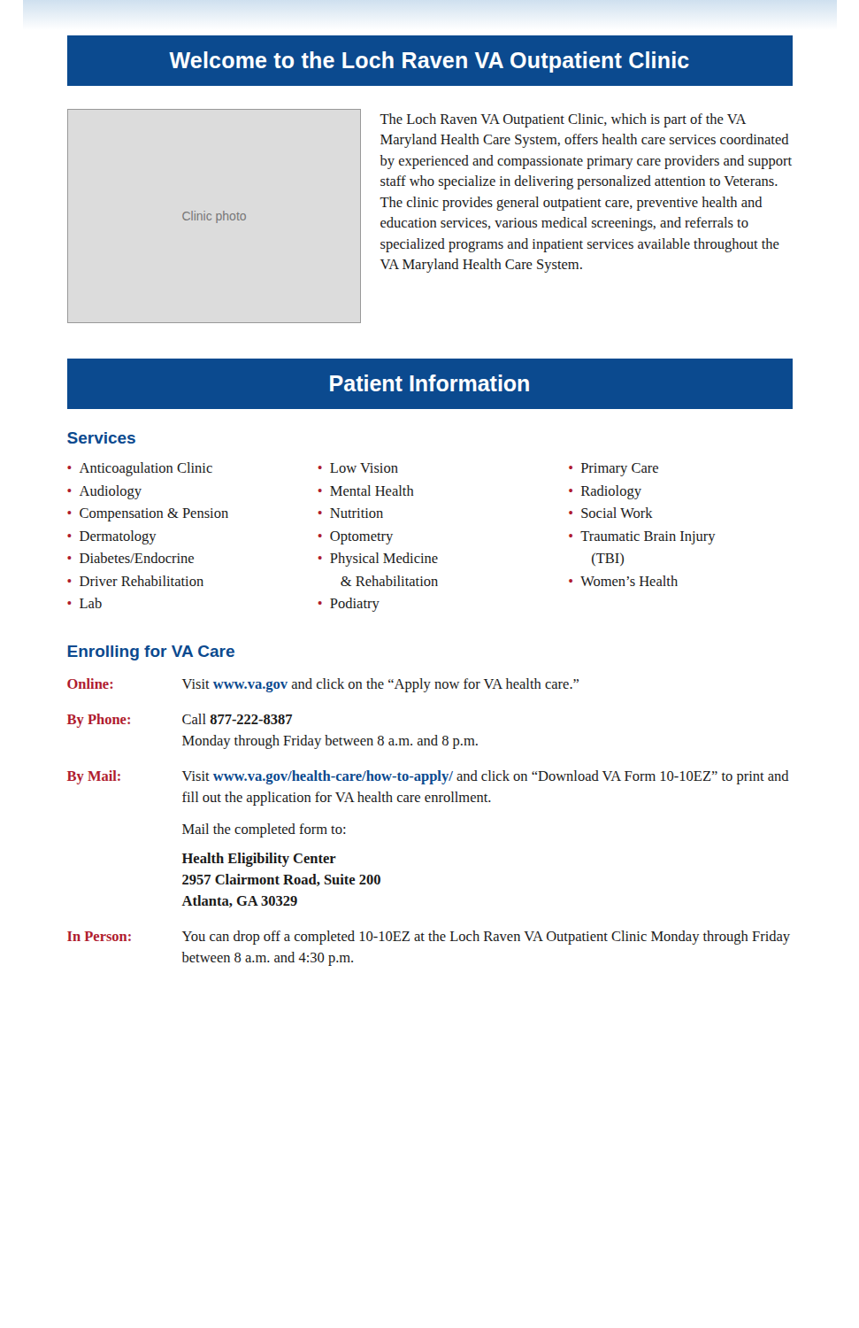Welcome to the Loch Raven VA Outpatient Clinic
The Loch Raven VA Outpatient Clinic, which is part of the VA Maryland Health Care System, offers health care services coordinated by experienced and compassionate primary care providers and support staff who specialize in delivering personalized attention to Veterans. The clinic provides general outpatient care, preventive health and education services, various medical screenings, and referrals to specialized programs and inpatient services available throughout the VA Maryland Health Care System.
Patient Information
Services
Anticoagulation Clinic
Audiology
Compensation & Pension
Dermatology
Diabetes/Endocrine
Driver Rehabilitation
Lab
Low Vision
Mental Health
Nutrition
Optometry
Physical Medicine
& Rehabilitation
Podiatry
Primary Care
Radiology
Social Work
Traumatic Brain Injury
(TBI)
Women’s Health
Enrolling for VA Care
| Online: | Visit www.va.gov and click on the “Apply now for VA health care.” |
| By Phone: | Call 877-222-8387 Monday through Friday between 8 a.m. and 8 p.m. |
| By Mail: | Visit www.va.gov/health-care/how-to-apply/ and click on “Download VA Form 10-10EZ” to print and fill out the application for VA health care enrollment. Mail the completed form to: Health Eligibility Center 2957 Clairmont Road, Suite 200 Atlanta, GA 30329 |
| In Person: | You can drop off a completed 10-10EZ at the Loch Raven VA Outpatient Clinic Monday through Friday between 8 a.m. and 4:30 p.m. |